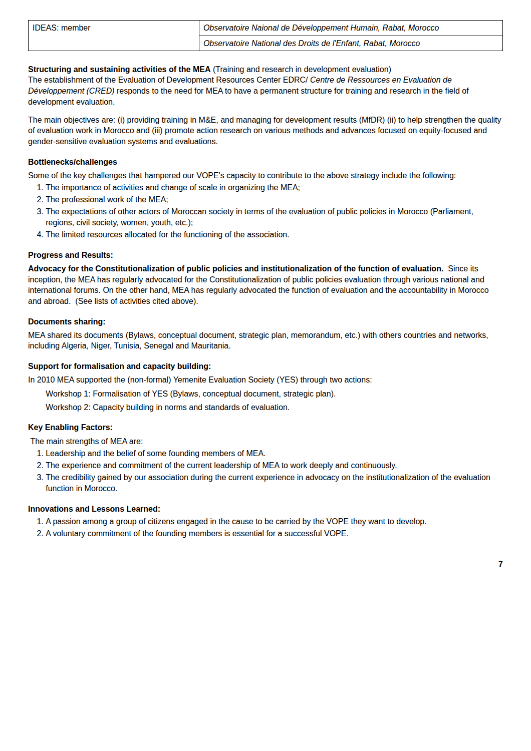| IDEAS: member | Observatoire Naional de Développement Humain, Rabat, Morocco |
| Observatoire National des Droits de l'Enfant, Rabat, Morocco |
Structuring and sustaining activities of the MEA (Training and research in development evaluation)
The establishment of the Evaluation of Development Resources Center EDRC/ Centre de Ressources en Evaluation de Développement (CRED) responds to the need for MEA to have a permanent structure for training and research in the field of development evaluation.
The main objectives are: (i) providing training in M&E, and managing for development results (MfDR) (ii) to help strengthen the quality of evaluation work in Morocco and (iii) promote action research on various methods and advances focused on equity-focused and gender-sensitive evaluation systems and evaluations.
Bottlenecks/challenges
Some of the key challenges that hampered our VOPE's capacity to contribute to the above strategy include the following:
The importance of activities and change of scale in organizing the MEA;
The professional work of the MEA;
The expectations of other actors of Moroccan society in terms of the evaluation of public policies in Morocco (Parliament, regions, civil society, women, youth, etc.);
The limited resources allocated for the functioning of the association.
Progress and Results:
Advocacy for the Constitutionalization of public policies and institutionalization of the function of evaluation. Since its inception, the MEA has regularly advocated for the Constitutionalization of public policies evaluation through various national and international forums. On the other hand, MEA has regularly advocated the function of evaluation and the accountability in Morocco and abroad. (See lists of activities cited above).
Documents sharing:
MEA shared its documents (Bylaws, conceptual document, strategic plan, memorandum, etc.) with others countries and networks, including Algeria, Niger, Tunisia, Senegal and Mauritania.
Support for formalisation and capacity building:
In 2010 MEA supported the (non-formal) Yemenite Evaluation Society (YES) through two actions:
Workshop 1: Formalisation of YES (Bylaws, conceptual document, strategic plan).
Workshop 2: Capacity building in norms and standards of evaluation.
Key Enabling Factors:
The main strengths of MEA are:
Leadership and the belief of some founding members of MEA.
The experience and commitment of the current leadership of MEA to work deeply and continuously.
The credibility gained by our association during the current experience in advocacy on the institutionalization of the evaluation function in Morocco.
Innovations and Lessons Learned:
A passion among a group of citizens engaged in the cause to be carried by the VOPE they want to develop.
A voluntary commitment of the founding members is essential for a successful VOPE.
7